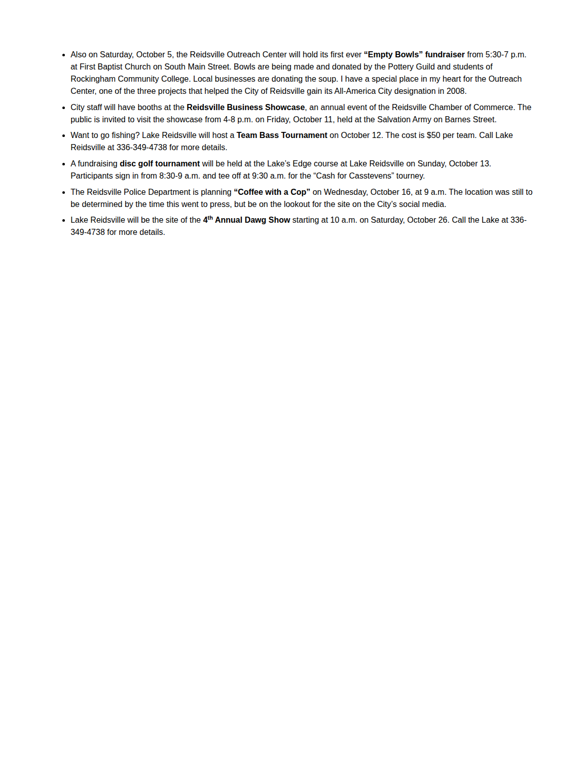Also on Saturday, October 5, the Reidsville Outreach Center will hold its first ever “Empty Bowls” fundraiser from 5:30-7 p.m. at First Baptist Church on South Main Street. Bowls are being made and donated by the Pottery Guild and students of Rockingham Community College. Local businesses are donating the soup. I have a special place in my heart for the Outreach Center, one of the three projects that helped the City of Reidsville gain its All-America City designation in 2008.
City staff will have booths at the Reidsville Business Showcase, an annual event of the Reidsville Chamber of Commerce. The public is invited to visit the showcase from 4-8 p.m. on Friday, October 11, held at the Salvation Army on Barnes Street.
Want to go fishing? Lake Reidsville will host a Team Bass Tournament on October 12. The cost is $50 per team. Call Lake Reidsville at 336-349-4738 for more details.
A fundraising disc golf tournament will be held at the Lake’s Edge course at Lake Reidsville on Sunday, October 13. Participants sign in from 8:30-9 a.m. and tee off at 9:30 a.m. for the “Cash for Casstevens” tourney.
The Reidsville Police Department is planning “Coffee with a Cop” on Wednesday, October 16, at 9 a.m. The location was still to be determined by the time this went to press, but be on the lookout for the site on the City’s social media.
Lake Reidsville will be the site of the 4th Annual Dawg Show starting at 10 a.m. on Saturday, October 26. Call the Lake at 336-349-4738 for more details.